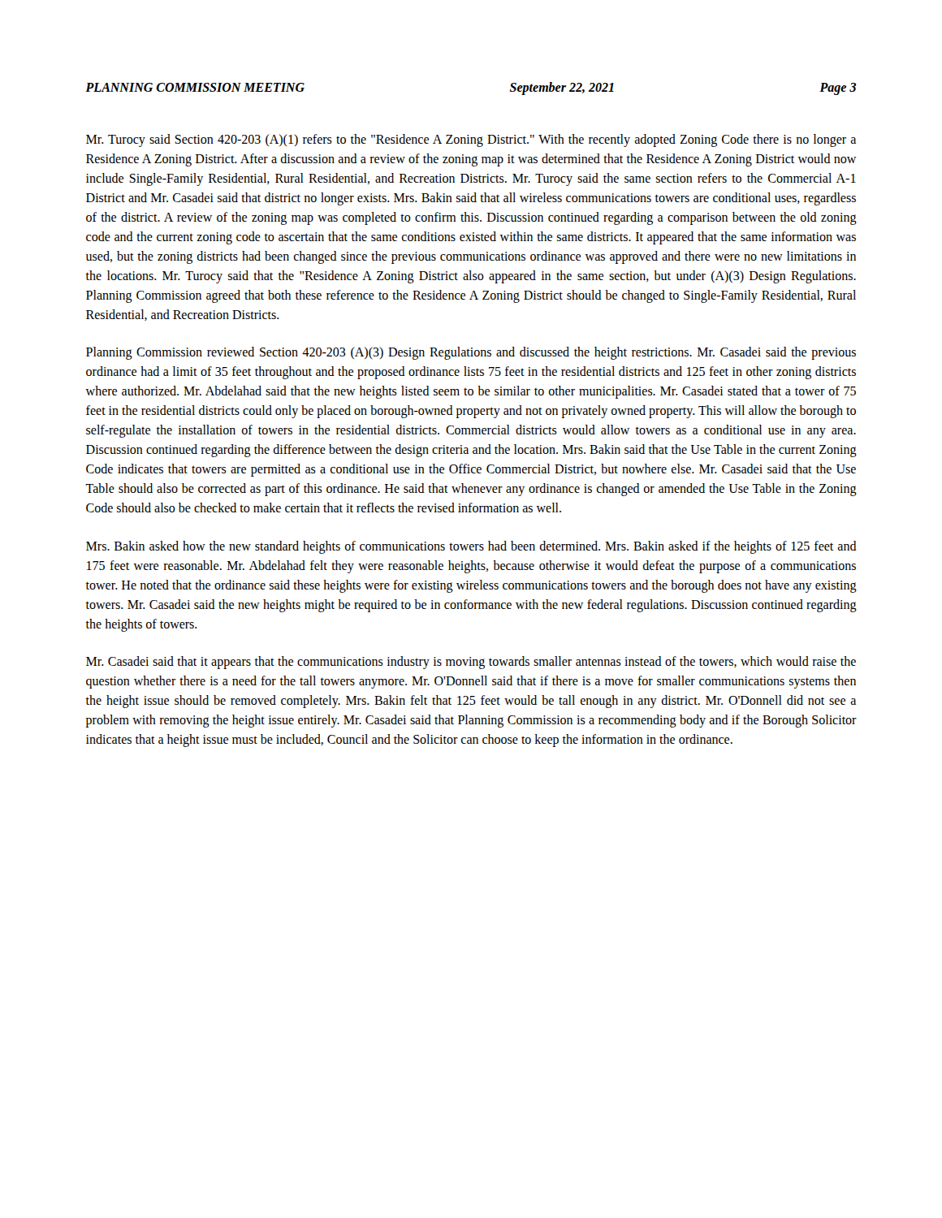PLANNING COMMISSION MEETING September 22, 2021 Page 3
Mr. Turocy said Section 420-203 (A)(1) refers to the "Residence A Zoning District." With the recently adopted Zoning Code there is no longer a Residence A Zoning District. After a discussion and a review of the zoning map it was determined that the Residence A Zoning District would now include Single-Family Residential, Rural Residential, and Recreation Districts. Mr. Turocy said the same section refers to the Commercial A-1 District and Mr. Casadei said that district no longer exists. Mrs. Bakin said that all wireless communications towers are conditional uses, regardless of the district. A review of the zoning map was completed to confirm this. Discussion continued regarding a comparison between the old zoning code and the current zoning code to ascertain that the same conditions existed within the same districts. It appeared that the same information was used, but the zoning districts had been changed since the previous communications ordinance was approved and there were no new limitations in the locations. Mr. Turocy said that the "Residence A Zoning District also appeared in the same section, but under (A)(3) Design Regulations. Planning Commission agreed that both these reference to the Residence A Zoning District should be changed to Single-Family Residential, Rural Residential, and Recreation Districts.
Planning Commission reviewed Section 420-203 (A)(3) Design Regulations and discussed the height restrictions. Mr. Casadei said the previous ordinance had a limit of 35 feet throughout and the proposed ordinance lists 75 feet in the residential districts and 125 feet in other zoning districts where authorized. Mr. Abdelahad said that the new heights listed seem to be similar to other municipalities. Mr. Casadei stated that a tower of 75 feet in the residential districts could only be placed on borough-owned property and not on privately owned property. This will allow the borough to self-regulate the installation of towers in the residential districts. Commercial districts would allow towers as a conditional use in any area. Discussion continued regarding the difference between the design criteria and the location. Mrs. Bakin said that the Use Table in the current Zoning Code indicates that towers are permitted as a conditional use in the Office Commercial District, but nowhere else. Mr. Casadei said that the Use Table should also be corrected as part of this ordinance. He said that whenever any ordinance is changed or amended the Use Table in the Zoning Code should also be checked to make certain that it reflects the revised information as well.
Mrs. Bakin asked how the new standard heights of communications towers had been determined. Mrs. Bakin asked if the heights of 125 feet and 175 feet were reasonable. Mr. Abdelahad felt they were reasonable heights, because otherwise it would defeat the purpose of a communications tower. He noted that the ordinance said these heights were for existing wireless communications towers and the borough does not have any existing towers. Mr. Casadei said the new heights might be required to be in conformance with the new federal regulations. Discussion continued regarding the heights of towers.
Mr. Casadei said that it appears that the communications industry is moving towards smaller antennas instead of the towers, which would raise the question whether there is a need for the tall towers anymore. Mr. O'Donnell said that if there is a move for smaller communications systems then the height issue should be removed completely. Mrs. Bakin felt that 125 feet would be tall enough in any district. Mr. O'Donnell did not see a problem with removing the height issue entirely. Mr. Casadei said that Planning Commission is a recommending body and if the Borough Solicitor indicates that a height issue must be included, Council and the Solicitor can choose to keep the information in the ordinance.